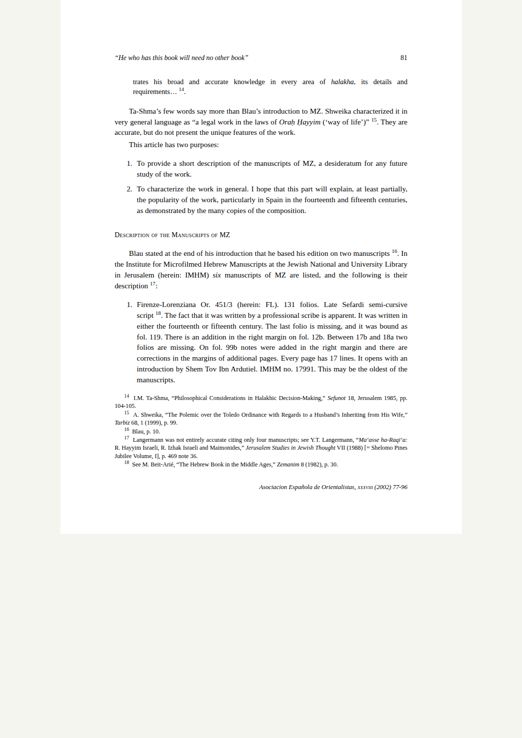“He who has this book will need no other book” 81
trates his broad and accurate knowledge in every area of halakha, its details and requirements… 14.
Ta-Shma’s few words say more than Blau’s introduction to MZ. Shweika characterized it in very general language as “a legal work in the laws of Oraḥ Ḥayyim (‘way of life’)” 15. They are accurate, but do not present the unique features of the work.
This article has two purposes:
To provide a short description of the manuscripts of MZ, a desideratum for any future study of the work.
To characterize the work in general. I hope that this part will explain, at least partially, the popularity of the work, particularly in Spain in the fourteenth and fifteenth centuries, as demonstrated by the many copies of the composition.
Description of the Manuscripts of MZ
Blau stated at the end of his introduction that he based his edition on two manuscripts 16. In the Institute for Microfilmed Hebrew Manuscripts at the Jewish National and University Library in Jerusalem (herein: IMHM) six manuscripts of MZ are listed, and the following is their description 17:
Firenze-Lorenziana Or. 451/3 (herein: FL). 131 folios. Late Sefardi semi-cursive script 18. The fact that it was written by a professional scribe is apparent. It was written in either the fourteenth or fifteenth century. The last folio is missing, and it was bound as fol. 119. There is an addition in the right margin on fol. 12b. Between 17b and 18a two folios are missing. On fol. 99b notes were added in the right margin and there are corrections in the margins of additional pages. Every page has 17 lines. It opens with an introduction by Shem Tov Ibn Ardutiel. IMHM no. 17991. This may be the oldest of the manuscripts.
14 I.M. Ta-Shma, “Philosophical Considerations in Halakhic Decision-Making,” Sefunot 18, Jerusalem 1985, pp. 104-105.
15 A. Shweika, “The Polemic over the Toledo Ordinance with Regards to a Husband’s Inheriting from His Wife,” Tarbiz 68, 1 (1999), p. 99.
16 Blau, p. 10.
17 Langermann was not entirely accurate citing only four manuscripts; see Y.T. Langermann, “Ma‘asse ha-Raqi‘a: R. Hayyim Israeli, R. Izhak Israeli and Maimonides,” Jerusalem Studies in Jewish Thought VII (1988) [= Shelomo Pines Jubilee Volume, I], p. 469 note 36.
18 See M. Beit-Arié, “The Hebrew Book in the Middle Ages,” Zemanim 8 (1982), p. 30.
Asociacion Española de Orientalistas, xxxviii (2002) 77-96